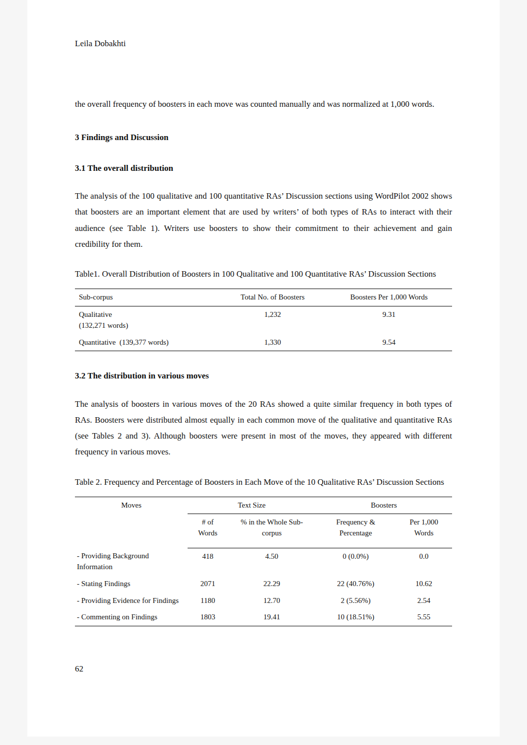Leila Dobakhti
the overall frequency of boosters in each move was counted manually and was normalized at 1,000 words.
3 Findings and Discussion
3.1 The overall distribution
The analysis of the 100 qualitative and 100 quantitative RAs’ Discussion sections using WordPilot 2002 shows that boosters are an important element that are used by writers’ of both types of RAs to interact with their audience (see Table 1). Writers use boosters to show their commitment to their achievement and gain credibility for them.
Table1. Overall Distribution of Boosters in 100 Qualitative and 100 Quantitative RAs’ Discussion Sections
| Sub-corpus | Total No. of Boosters | Boosters Per 1,000 Words |
| --- | --- | --- |
| Qualitative (132,271 words) | 1,232 | 9.31 |
| Quantitative (139,377 words) | 1,330 | 9.54 |
3.2 The distribution in various moves
The analysis of boosters in various moves of the 20 RAs showed a quite similar frequency in both types of RAs. Boosters were distributed almost equally in each common move of the qualitative and quantitative RAs (see Tables 2 and 3). Although boosters were present in most of the moves, they appeared with different frequency in various moves.
Table 2. Frequency and Percentage of Boosters in Each Move of the 10 Qualitative RAs’ Discussion Sections
| Moves | Text Size | Boosters |
| --- | --- | --- |
| # of Words | % in the Whole Sub-corpus | Frequency & Percentage | Per 1,000 Words |
| - Providing Background Information | 418 | 4.50 | 0 (0.0%) | 0.0 |
| - Stating Findings | 2071 | 22.29 | 22 (40.76%) | 10.62 |
| - Providing Evidence for Findings | 1180 | 12.70 | 2 (5.56%) | 2.54 |
| - Commenting on Findings | 1803 | 19.41 | 10 (18.51%) | 5.55 |
62